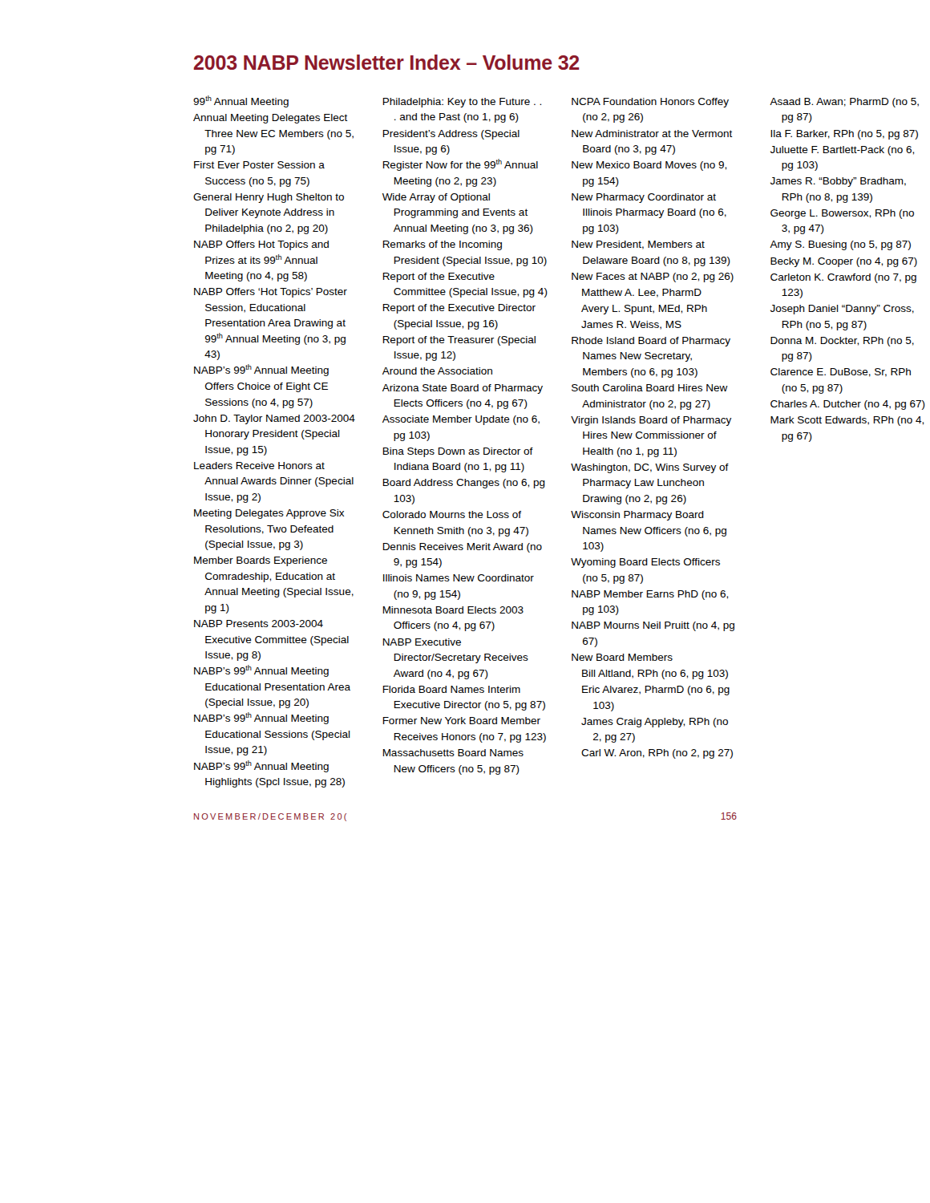2003 NABP Newsletter Index – Volume 32
99th Annual Meeting
Annual Meeting Delegates Elect Three New EC Members (no 5, pg 71)
First Ever Poster Session a Success (no 5, pg 75)
General Henry Hugh Shelton to Deliver Keynote Address in Philadelphia (no 2, pg 20)
NABP Offers Hot Topics and Prizes at its 99th Annual Meeting (no 4, pg 58)
NABP Offers ‘Hot Topics’ Poster Session, Educational Presentation Area Drawing at 99th Annual Meeting (no 3, pg 43)
NABP’s 99th Annual Meeting Offers Choice of Eight CE Sessions (no 4, pg 57)
John D. Taylor Named 2003-2004 Honorary President (Special Issue, pg 15)
Leaders Receive Honors at Annual Awards Dinner (Special Issue, pg 2)
Meeting Delegates Approve Six Resolutions, Two Defeated (Special Issue, pg 3)
Member Boards Experience Comradeship, Education at Annual Meeting (Special Issue, pg 1)
NABP Presents 2003-2004 Executive Committee (Special Issue, pg 8)
NABP’s 99th Annual Meeting Educational Presentation Area (Special Issue, pg 20)
NABP’s 99th Annual Meeting Educational Sessions (Special Issue, pg 21)
NABP’s 99th Annual Meeting Highlights (Spcl Issue, pg 28)
Philadelphia: Key to the Future . . . and the Past (no 1, pg 6)
President’s Address (Special Issue, pg 6)
Register Now for the 99th Annual Meeting (no 2, pg 23)
Wide Array of Optional Programming and Events at Annual Meeting (no 3, pg 36)
Remarks of the Incoming President (Special Issue, pg 10)
Report of the Executive Committee (Special Issue, pg 4)
Report of the Executive Director (Special Issue, pg 16)
Report of the Treasurer (Special Issue, pg 12)
Around the Association
Arizona State Board of Pharmacy Elects Officers (no 4, pg 67)
Associate Member Update (no 6, pg 103)
Bina Steps Down as Director of Indiana Board (no 1, pg 11)
Board Address Changes (no 6, pg 103)
Colorado Mourns the Loss of Kenneth Smith (no 3, pg 47)
Dennis Receives Merit Award (no 9, pg 154)
Illinois Names New Coordinator (no 9, pg 154)
Minnesota Board Elects 2003 Officers (no 4, pg 67)
NABP Executive Director/Secretary Receives Award (no 4, pg 67)
Florida Board Names Interim Executive Director (no 5, pg 87)
Former New York Board Member Receives Honors (no 7, pg 123)
Massachusetts Board Names New Officers (no 5, pg 87)
NCPA Foundation Honors Coffey (no 2, pg 26)
New Administrator at the Vermont Board (no 3, pg 47)
New Mexico Board Moves (no 9, pg 154)
New Pharmacy Coordinator at Illinois Pharmacy Board (no 6, pg 103)
New President, Members at Delaware Board (no 8, pg 139)
New Faces at NABP (no 2, pg 26)
Matthew A. Lee, PharmD
Avery L. Spunt, MEd, RPh
James R. Weiss, MS
Rhode Island Board of Pharmacy Names New Secretary, Members (no 6, pg 103)
South Carolina Board Hires New Administrator (no 2, pg 27)
Virgin Islands Board of Pharmacy Hires New Commissioner of Health (no 1, pg 11)
Washington, DC, Wins Survey of Pharmacy Law Luncheon Drawing (no 2, pg 26)
Wisconsin Pharmacy Board Names New Officers (no 6, pg 103)
Wyoming Board Elects Officers (no 5, pg 87)
NABP Member Earns PhD (no 6, pg 103)
NABP Mourns Neil Pruitt (no 4, pg 67)
New Board Members
Bill Altland, RPh (no 6, pg 103)
Eric Alvarez, PharmD (no 6, pg 103)
James Craig Appleby, RPh (no 2, pg 27)
Carl W. Aron, RPh (no 2, pg 27)
Asaad B. Awan; PharmD (no 5, pg 87)
Ila F. Barker, RPh (no 5, pg 87)
Juluette F. Bartlett-Pack (no 6, pg 103)
James R. “Bobby” Bradham, RPh (no 8, pg 139)
George L. Bowersox, RPh (no 3, pg 47)
Amy S. Buesing (no 5, pg 87)
Becky M. Cooper (no 4, pg 67)
Carleton K. Crawford (no 7, pg 123)
Joseph Daniel “Danny” Cross, RPh (no 5, pg 87)
Donna M. Dockter, RPh (no 5, pg 87)
Clarence E. DuBose, Sr, RPh (no 5, pg 87)
Charles A. Dutcher (no 4, pg 67)
Mark Scott Edwards, RPh (no 4, pg 67)
NOVEMBER/DECEMBER 20( 156